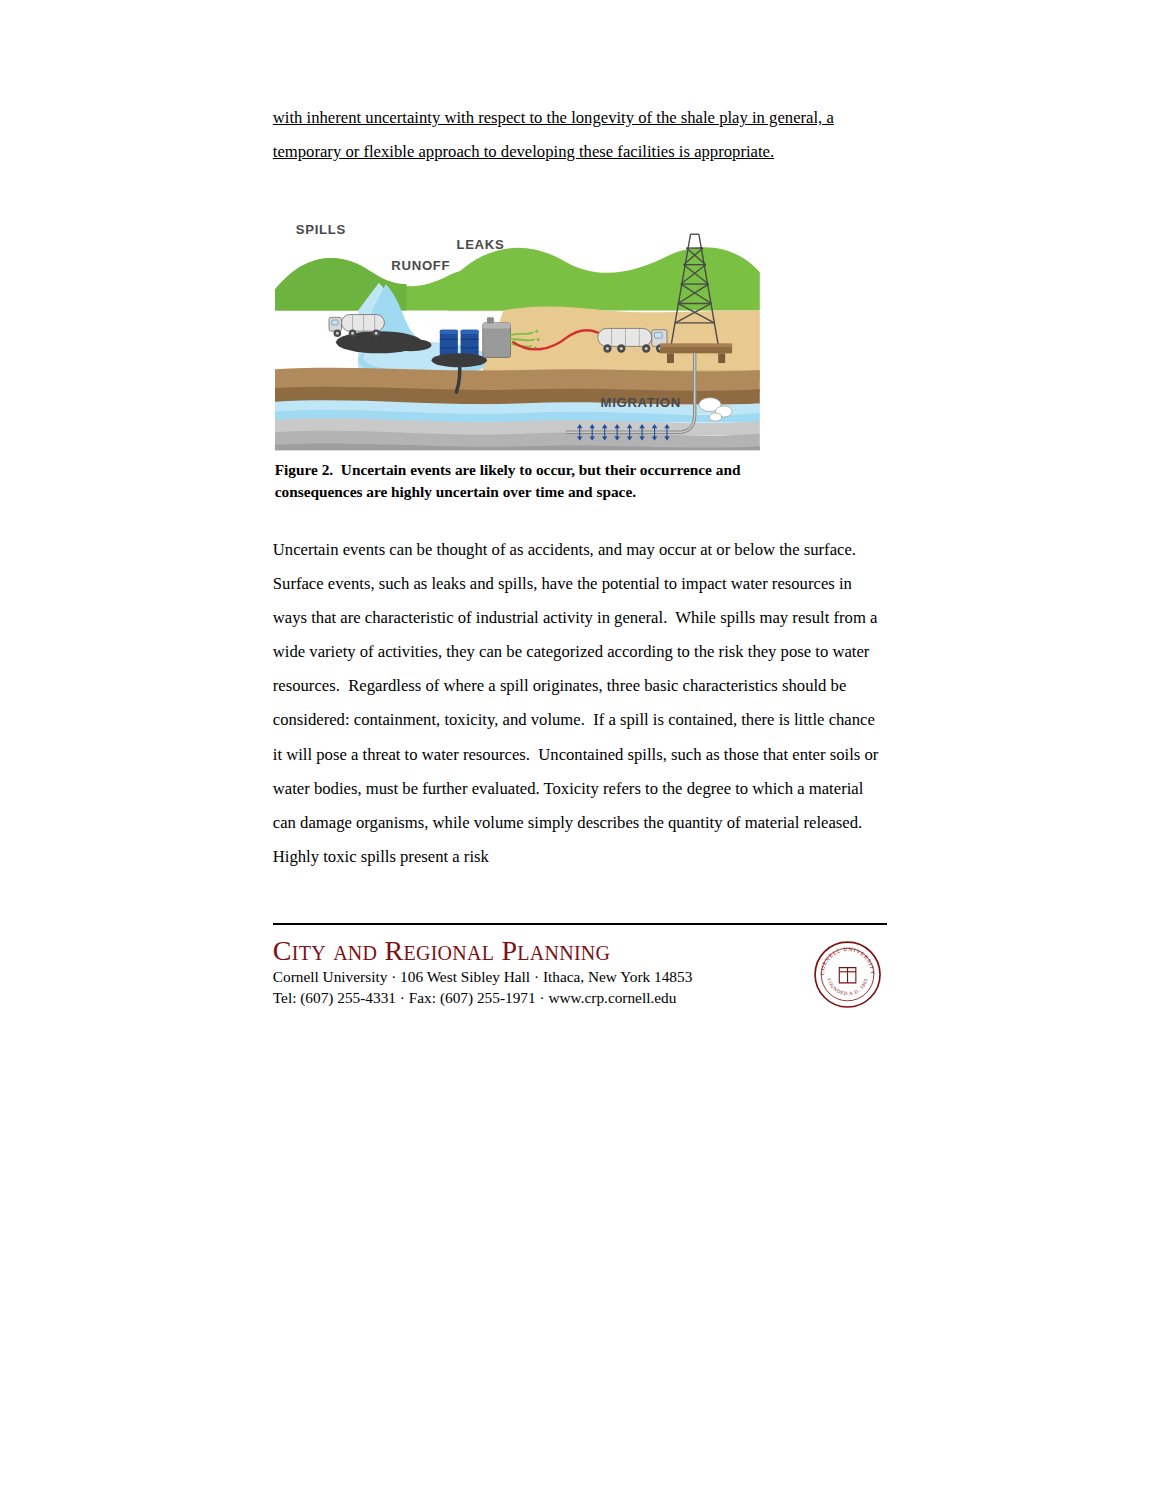with inherent uncertainty with respect to the longevity of the shale play in general, a temporary or flexible approach to developing these facilities is appropriate.
SPILLS LEAKS RUNOFF MIGRATION
Figure 2. Uncertain events are likely to occur, but their occurrence and consequences are highly uncertain over time and space.
Uncertain events can be thought of as accidents, and may occur at or below the surface. Surface events, such as leaks and spills, have the potential to impact water resources in ways that are characteristic of industrial activity in general. While spills may result from a wide variety of activities, they can be categorized according to the risk they pose to water resources. Regardless of where a spill originates, three basic characteristics should be considered: containment, toxicity, and volume. If a spill is contained, there is little chance it will pose a threat to water resources. Uncontained spills, such as those that enter soils or water bodies, must be further evaluated. Toxicity refers to the degree to which a material can damage organisms, while volume simply describes the quantity of material released. Highly toxic spills present a risk
CORNELL UNIVERSITY FOUNDED A.D. 1865
City and Regional Planning
Cornell University · 106 West Sibley Hall · Ithaca, New York 14853
Tel: (607) 255-4331 · Fax: (607) 255-1971 · www.crp.cornell.edu